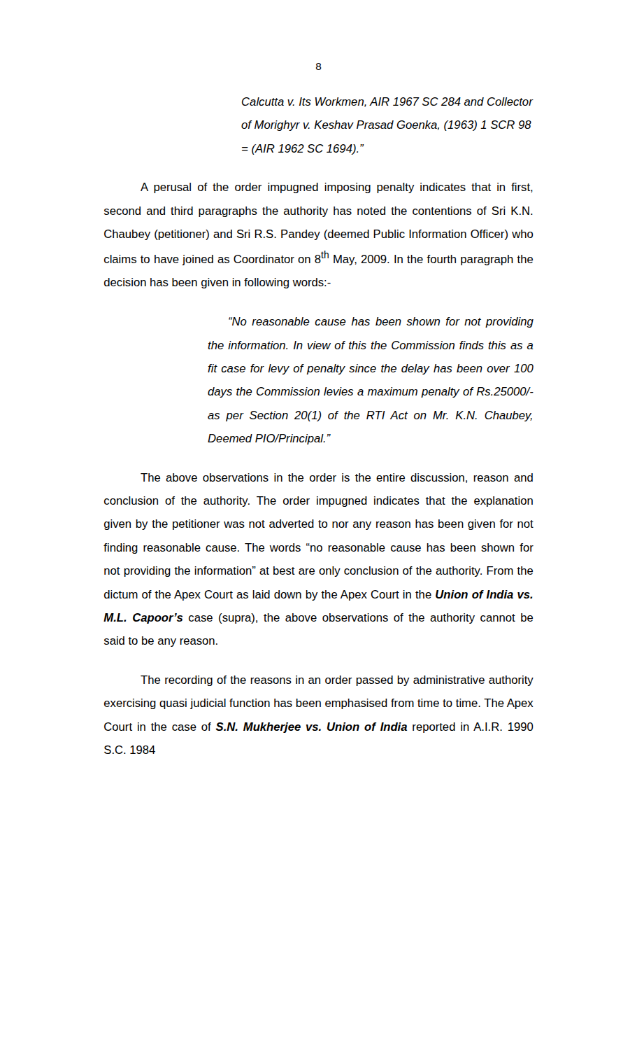8
Calcutta v. Its Workmen, AIR 1967 SC 284 and Collector of Morighyr v. Keshav Prasad Goenka, (1963) 1 SCR 98 = (AIR 1962 SC 1694).”
A perusal of the order impugned imposing penalty indicates that in first, second and third paragraphs the authority has noted the contentions of Sri K.N. Chaubey (petitioner) and Sri R.S. Pandey (deemed Public Information Officer) who claims to have joined as Coordinator on 8th May, 2009. In the fourth paragraph the decision has been given in following words:-
“No reasonable cause has been shown for not providing the information. In view of this the Commission finds this as a fit case for levy of penalty since the delay has been over 100 days the Commission levies a maximum penalty of Rs.25000/- as per Section 20(1) of the RTI Act on Mr. K.N. Chaubey, Deemed PIO/Principal.”
The above observations in the order is the entire discussion, reason and conclusion of the authority. The order impugned indicates that the explanation given by the petitioner was not adverted to nor any reason has been given for not finding reasonable cause. The words “no reasonable cause has been shown for not providing the information” at best are only conclusion of the authority. From the dictum of the Apex Court as laid down by the Apex Court in the Union of India vs. M.L. Capoor’s case (supra), the above observations of the authority cannot be said to be any reason.
The recording of the reasons in an order passed by administrative authority exercising quasi judicial function has been emphasised from time to time. The Apex Court in the case of S.N. Mukherjee vs. Union of India reported in A.I.R. 1990 S.C. 1984